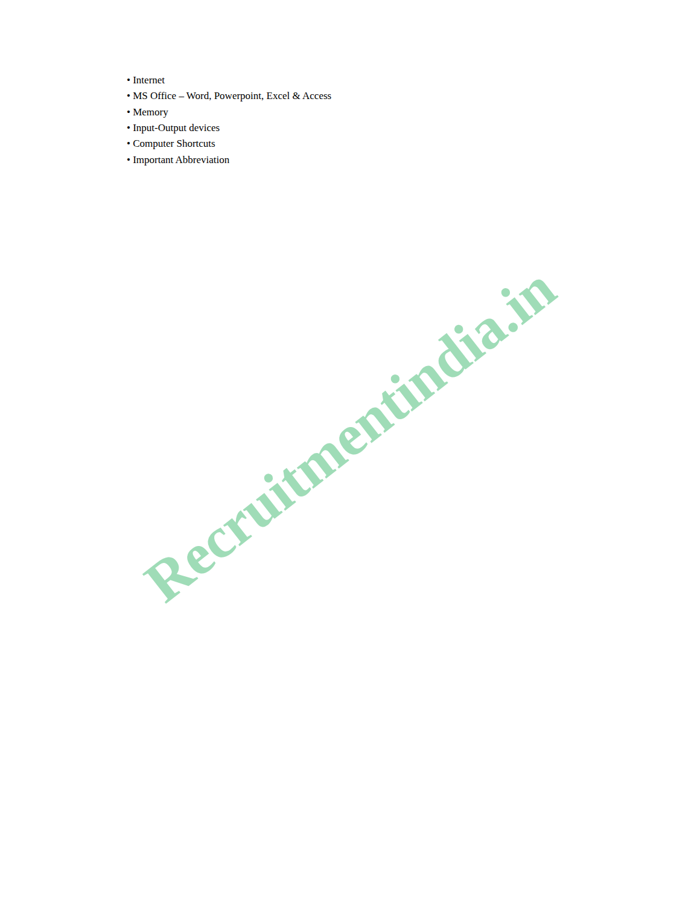Recruitmentindia.in
Internet
MS Office – Word, Powerpoint, Excel & Access
Memory
Input-Output devices
Computer Shortcuts
Important Abbreviation